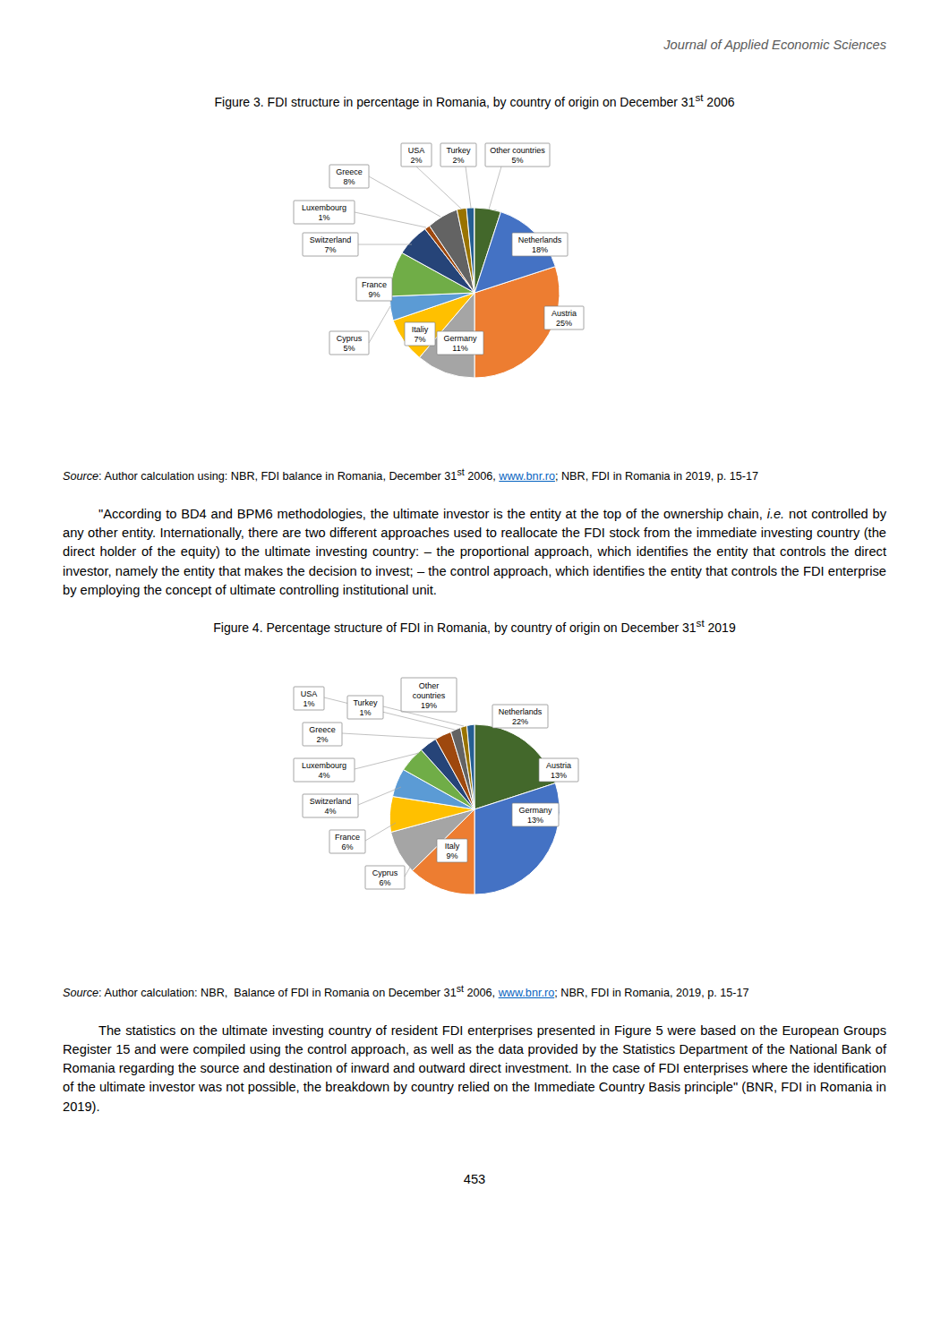Journal of Applied Economic Sciences
Figure 3. FDI structure in percentage in Romania, by country of origin on December 31st 2006
Netherlands 18% Austria 25% Germany 11% Italiy 7% Cyprus 5% France 9% Switzerland 7% Luxembourg 1% Greece 8% USA 2% Turkey 2% Other countries 5%
Source: Author calculation using: NBR, FDI balance in Romania, December 31st 2006, www.bnr.ro; NBR, FDI in Romania in 2019, p. 15-17
"According to BD4 and BPM6 methodologies, the ultimate investor is the entity at the top of the ownership chain, i.e. not controlled by any other entity. Internationally, there are two different approaches used to reallocate the FDI stock from the immediate investing country (the direct holder of the equity) to the ultimate investing country: – the proportional approach, which identifies the entity that controls the direct investor, namely the entity that makes the decision to invest; – the control approach, which identifies the entity that controls the FDI enterprise by employing the concept of ultimate controlling institutional unit.
Figure 4. Percentage structure of FDI in Romania, by country of origin on December 31st 2019
Other countries 19% Netherlands 22% Austria 13% Germany 13% Italy 9% Cyprus 6% France 6% Switzerland 4% Luxembourg 4% Greece 2% USA 1% Turkey 1%
Source: Author calculation: NBR, Balance of FDI in Romania on December 31st 2006, www.bnr.ro; NBR, FDI in Romania, 2019, p. 15-17
The statistics on the ultimate investing country of resident FDI enterprises presented in Figure 5 were based on the European Groups Register 15 and were compiled using the control approach, as well as the data provided by the Statistics Department of the National Bank of Romania regarding the source and destination of inward and outward direct investment. In the case of FDI enterprises where the identification of the ultimate investor was not possible, the breakdown by country relied on the Immediate Country Basis principle" (BNR, FDI in Romania in 2019).
453